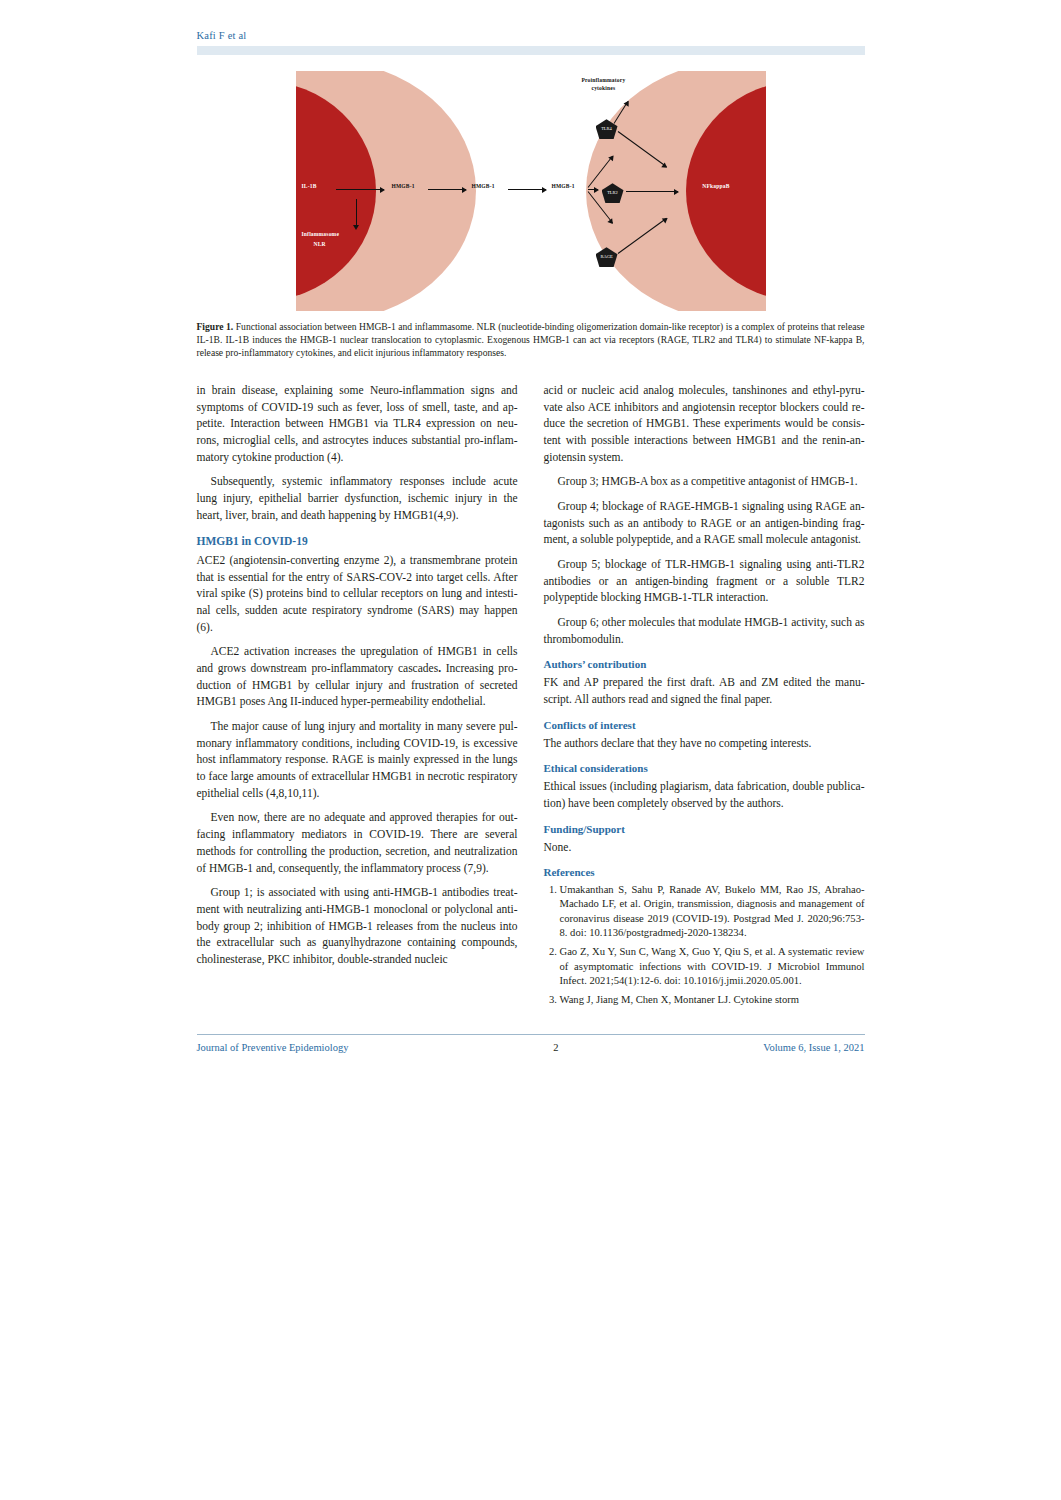Kafi F et al
IL-1B
Inflammasome
NLR
HMGB-1
HMGB-1
HMGB-1
Proinflammatory
cytokines
TLR4
TLR2
RAGE
NFkappaB
Figure 1. Functional association between HMGB-1 and inflammasome. NLR (nucleotide-binding oligomerization domain-like receptor) is a complex of proteins that release IL-1B. IL-1B induces the HMGB-1 nuclear translocation to cytoplasmic. Exogenous HMGB-1 can act via receptors (RAGE, TLR2 and TLR4) to stimulate NF-kappa B, release pro-inflammatory cytokines, and elicit injurious inflammatory responses.
in brain disease, explaining some Neuro-inflammation signs and symptoms of COVID-19 such as fever, loss of smell, taste, and appetite. Interaction between HMGB1 via TLR4 expression on neurons, microglial cells, and astrocytes induces substantial pro-inflammatory cytokine production (4).
Subsequently, systemic inflammatory responses include acute lung injury, epithelial barrier dysfunction, ischemic injury in the heart, liver, brain, and death happening by HMGB1(4,9).
HMGB1 in COVID-19
ACE2 (angiotensin-converting enzyme 2), a transmembrane protein that is essential for the entry of SARS-COV-2 into target cells. After viral spike (S) proteins bind to cellular receptors on lung and intestinal cells, sudden acute respiratory syndrome (SARS) may happen (6).
ACE2 activation increases the upregulation of HMGB1 in cells and grows downstream pro-inflammatory cascades. Increasing production of HMGB1 by cellular injury and frustration of secreted HMGB1 poses Ang II-induced hyper-permeability endothelial.
The major cause of lung injury and mortality in many severe pulmonary inflammatory conditions, including COVID-19, is excessive host inflammatory response. RAGE is mainly expressed in the lungs to face large amounts of extracellular HMGB1 in necrotic respiratory epithelial cells (4,8,10,11).
Even now, there are no adequate and approved therapies for outfacing inflammatory mediators in COVID-19. There are several methods for controlling the production, secretion, and neutralization of HMGB-1 and, consequently, the inflammatory process (7,9).
Group 1; is associated with using anti-HMGB-1 antibodies treatment with neutralizing anti-HMGB-1 monoclonal or polyclonal antibody group 2; inhibition of HMGB-1 releases from the nucleus into the extracellular such as guanylhydrazone containing compounds, cholinesterase, PKC inhibitor, double-stranded nucleic
acid or nucleic acid analog molecules, tanshinones and ethyl-pyruvate also ACE inhibitors and angiotensin receptor blockers could reduce the secretion of HMGB1. These experiments would be consistent with possible interactions between HMGB1 and the renin-angiotensin system.
Group 3; HMGB-A box as a competitive antagonist of HMGB-1.
Group 4; blockage of RAGE-HMGB-1 signaling using RAGE antagonists such as an antibody to RAGE or an antigen-binding fragment, a soluble polypeptide, and a RAGE small molecule antagonist.
Group 5; blockage of TLR-HMGB-1 signaling using anti-TLR2 antibodies or an antigen-binding fragment or a soluble TLR2 polypeptide blocking HMGB-1-TLR interaction.
Group 6; other molecules that modulate HMGB-1 activity, such as thrombomodulin.
Authors’ contribution
FK and AP prepared the first draft. AB and ZM edited the manuscript. All authors read and signed the final paper.
Conflicts of interest
The authors declare that they have no competing interests.
Ethical considerations
Ethical issues (including plagiarism, data fabrication, double publication) have been completely observed by the authors.
Funding/Support
None.
References
Umakanthan S, Sahu P, Ranade AV, Bukelo MM, Rao JS, Abrahao-Machado LF, et al. Origin, transmission, diagnosis and management of coronavirus disease 2019 (COVID-19). Postgrad Med J. 2020;96:753-8. doi: 10.1136/postgradmedj-2020-138234.
Gao Z, Xu Y, Sun C, Wang X, Guo Y, Qiu S, et al. A systematic review of asymptomatic infections with COVID-19. J Microbiol Immunol Infect. 2021;54(1):12-6. doi: 10.1016/j.jmii.2020.05.001.
Wang J, Jiang M, Chen X, Montaner LJ. Cytokine storm
Journal of Preventive Epidemiology
2
Volume 6, Issue 1, 2021